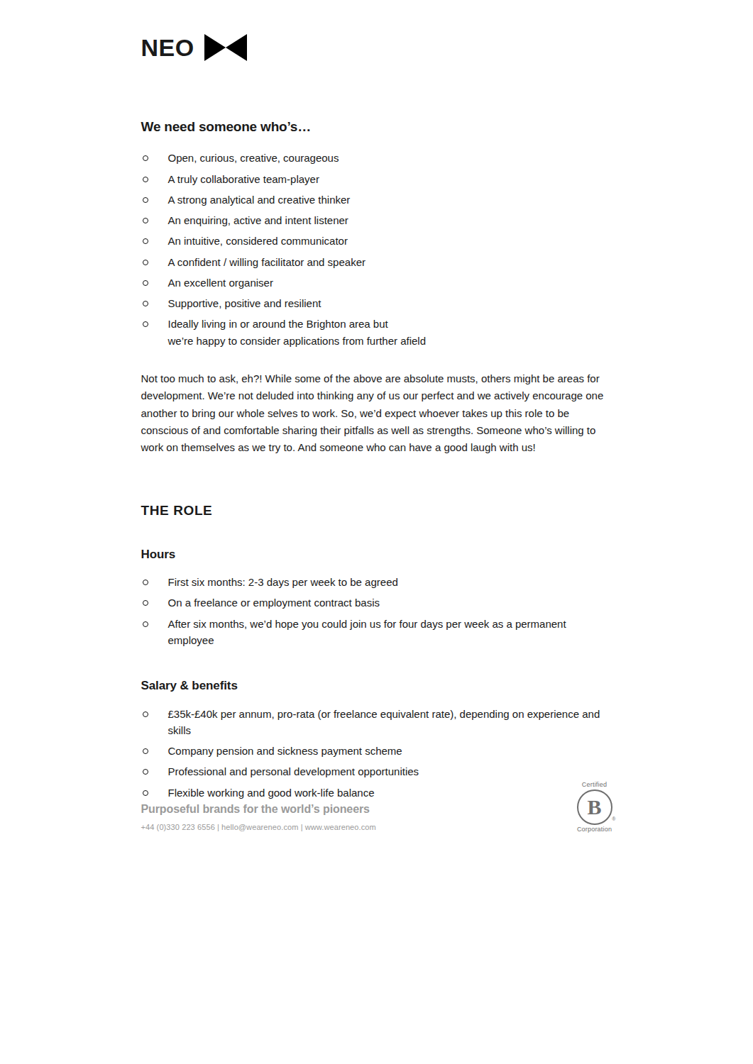NEO
We need someone who’s…
Open, curious, creative, courageous
A truly collaborative team-player
A strong analytical and creative thinker
An enquiring, active and intent listener
An intuitive, considered communicator
A confident / willing facilitator and speaker
An excellent organiser
Supportive, positive and resilient
Ideally living in or around the Brighton area butwe’re happy to consider applications from further afield
Not too much to ask, eh?! While some of the above are absolute musts, others might be areas for development. We’re not deluded into thinking any of us our perfect and we actively encourage one another to bring our whole selves to work. So, we’d expect whoever takes up this role to be conscious of and comfortable sharing their pitfalls as well as strengths. Someone who’s willing to work on themselves as we try to. And someone who can have a good laugh with us!
THE ROLE
Hours
First six months: 2-3 days per week to be agreed
On a freelance or employment contract basis
After six months, we’d hope you could join us for four days per week as a permanent employee
Salary & benefits
£35k-£40k per annum, pro-rata (or freelance equivalent rate), depending on experience and skills
Company pension and sickness payment scheme
Professional and personal development opportunities
Flexible working and good work-life balance
Purposeful brands for the world’s pioneers
+44 (0)330 223 6556 | hello@weareneo.com | www.weareneo.com
Certified
B ®
Corporation